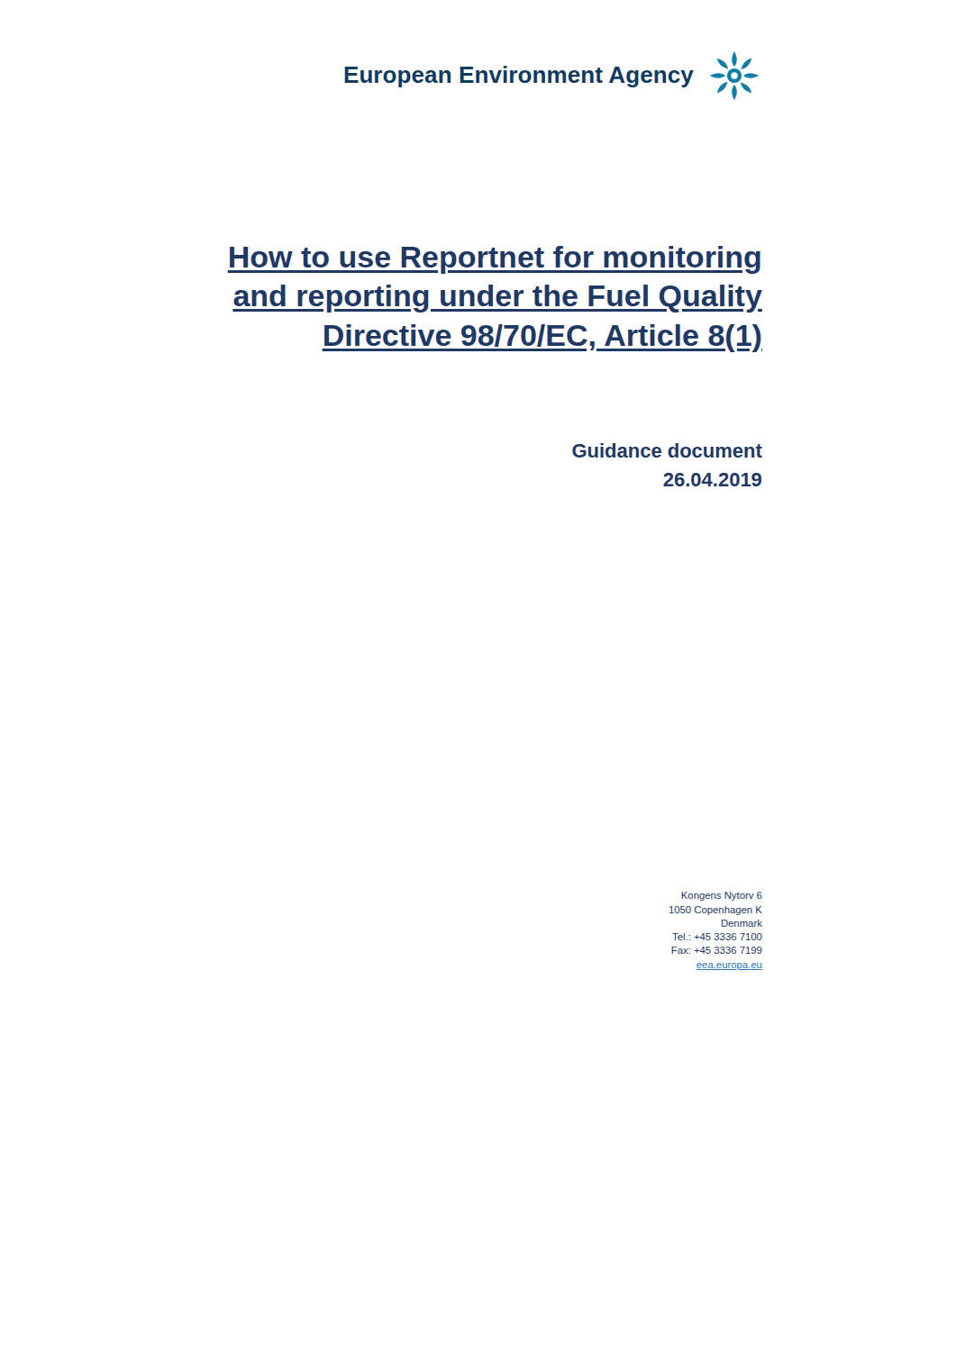European Environment Agency
How to use Reportnet for monitoring and reporting under the Fuel Quality Directive 98/70/EC, Article 8(1)
Guidance document
26.04.2019
Kongens Nytorv 6
1050 Copenhagen K
Denmark
Tel.: +45 3336 7100
Fax: +45 3336 7199
eea.europa.eu